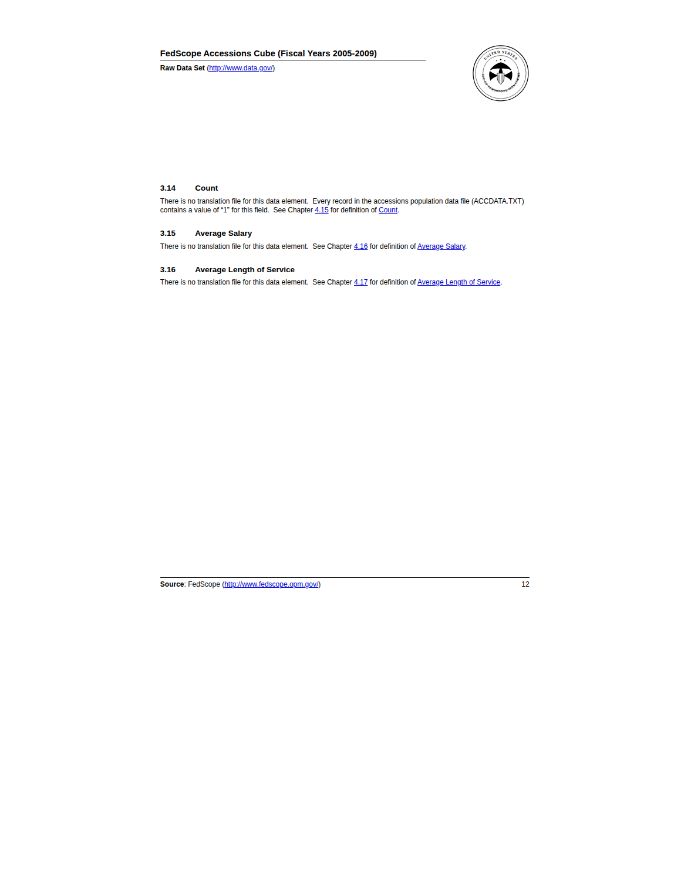FedScope Accessions Cube (Fiscal Years 2005-2009)
Raw Data Set (http://www.data.gov/)
UNITED STATES OFFICE OF PERSONNEL MANAGEMENT
3.14 Count
There is no translation file for this data element. Every record in the accessions population data file (ACCDATA.TXT) contains a value of “1” for this field. See Chapter 4.15 for definition of Count.
3.15 Average Salary
There is no translation file for this data element. See Chapter 4.16 for definition of Average Salary.
3.16 Average Length of Service
There is no translation file for this data element. See Chapter 4.17 for definition of Average Length of Service.
Source: FedScope (http://www.fedscope.opm.gov/)
12